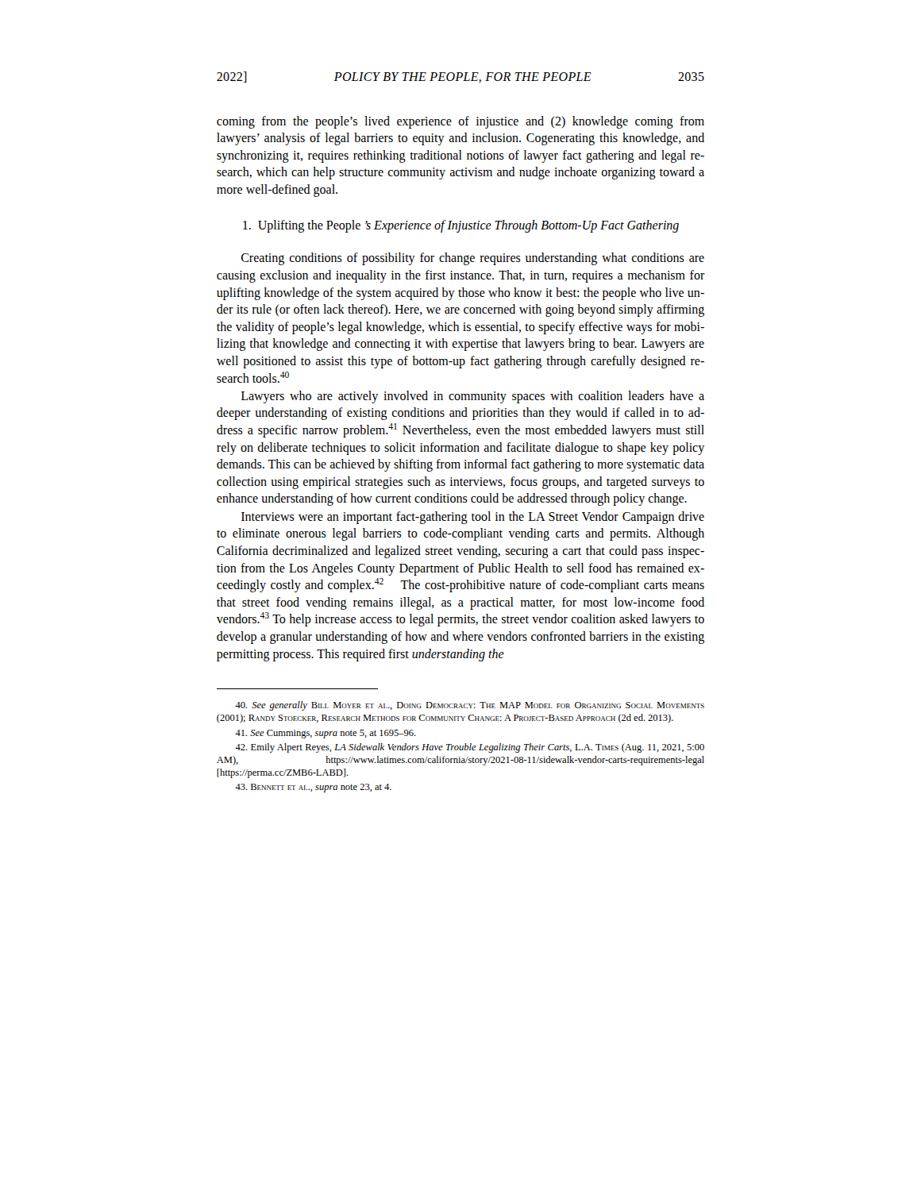2022] POLICY BY THE PEOPLE, FOR THE PEOPLE 2035
coming from the people’s lived experience of injustice and (2) knowledge coming from lawyers’ analysis of legal barriers to equity and inclusion. Cogenerating this knowledge, and synchronizing it, requires rethinking traditional notions of lawyer fact gathering and legal research, which can help structure community activism and nudge inchoate organizing toward a more well-defined goal.
1. Uplifting the People ’s Experience of Injustice Through Bottom-Up Fact Gathering
Creating conditions of possibility for change requires understanding what conditions are causing exclusion and inequality in the first instance. That, in turn, requires a mechanism for uplifting knowledge of the system acquired by those who know it best: the people who live under its rule (or often lack thereof). Here, we are concerned with going beyond simply affirming the validity of people’s legal knowledge, which is essential, to specify effective ways for mobilizing that knowledge and connecting it with expertise that lawyers bring to bear. Lawyers are well positioned to assist this type of bottom-up fact gathering through carefully designed research tools.40
Lawyers who are actively involved in community spaces with coalition leaders have a deeper understanding of existing conditions and priorities than they would if called in to address a specific narrow problem.41 Nevertheless, even the most embedded lawyers must still rely on deliberate techniques to solicit information and facilitate dialogue to shape key policy demands. This can be achieved by shifting from informal fact gathering to more systematic data collection using empirical strategies such as interviews, focus groups, and targeted surveys to enhance understanding of how current conditions could be addressed through policy change.
Interviews were an important fact-gathering tool in the LA Street Vendor Campaign drive to eliminate onerous legal barriers to code-compliant vending carts and permits. Although California decriminalized and legalized street vending, securing a cart that could pass inspection from the Los Angeles County Department of Public Health to sell food has remained exceedingly costly and complex.42 The cost-prohibitive nature of code-compliant carts means that street food vending remains illegal, as a practical matter, for most low-income food vendors.43 To help increase access to legal permits, the street vendor coalition asked lawyers to develop a granular understanding of how and where vendors confronted barriers in the existing permitting process. This required first understanding the
40. See generally Bill Moyer et al., Doing Democracy: The MAP Model for Organizing Social Movements (2001); Randy Stoecker, Research Methods for Community Change: A Project-Based Approach (2d ed. 2013).
41. See Cummings, supra note 5, at 1695–96.
42. Emily Alpert Reyes, LA Sidewalk Vendors Have Trouble Legalizing Their Carts, L.A. Times (Aug. 11, 2021, 5:00 AM), https://www.latimes.com/california/story/2021-08-11/sidewalk-vendor-carts-requirements-legal [https://perma.cc/ZMB6-LABD].
43. Bennett et al., supra note 23, at 4.